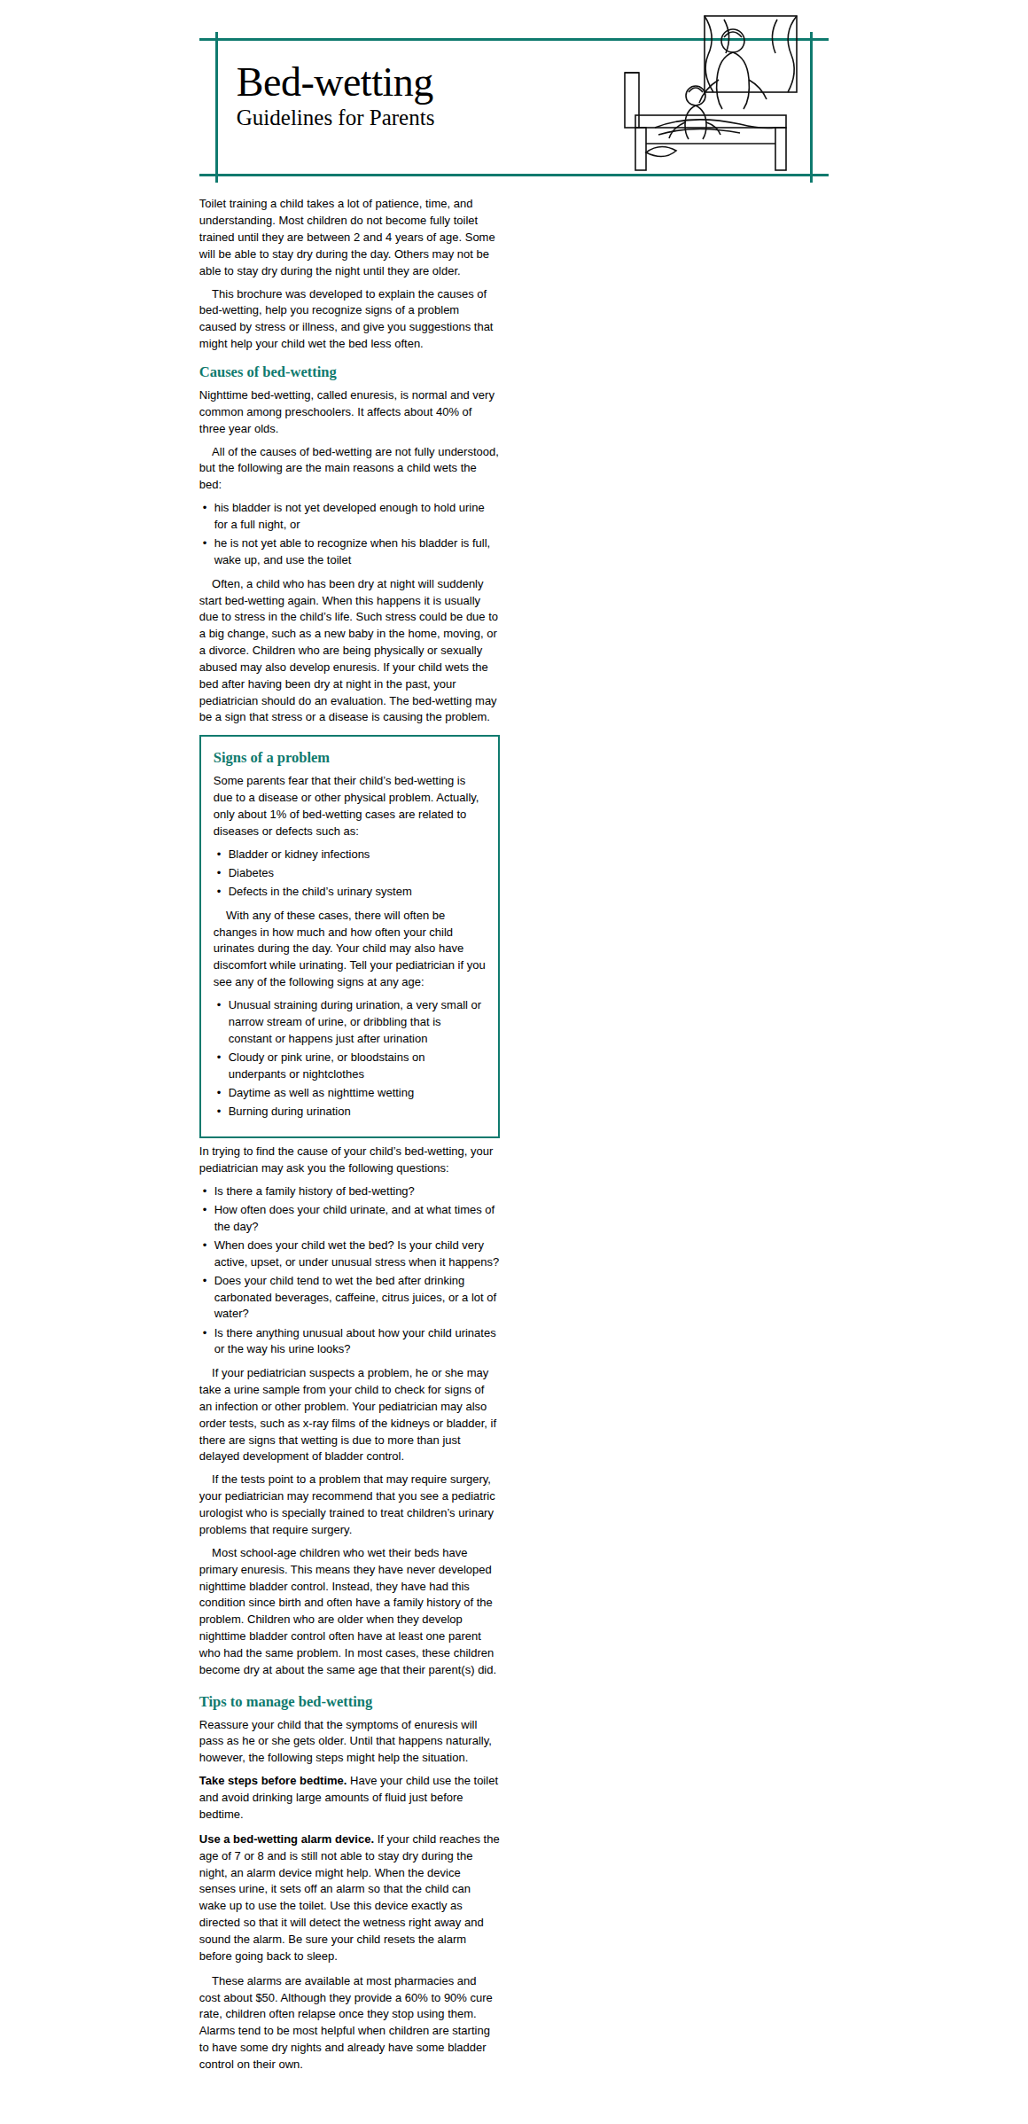Bed-wetting
Guidelines for Parents
Toilet training a child takes a lot of patience, time, and understanding. Most children do not become fully toilet trained until they are between 2 and 4 years of age. Some will be able to stay dry during the day. Others may not be able to stay dry during the night until they are older.
This brochure was developed to explain the causes of bed-wetting, help you recognize signs of a problem caused by stress or illness, and give you suggestions that might help your child wet the bed less often.
Causes of bed-wetting
Nighttime bed-wetting, called enuresis, is normal and very common among preschoolers. It affects about 40% of three year olds.
All of the causes of bed-wetting are not fully understood, but the following are the main reasons a child wets the bed:
his bladder is not yet developed enough to hold urine for a full night, or
he is not yet able to recognize when his bladder is full, wake up, and use the toilet
Often, a child who has been dry at night will suddenly start bed-wetting again. When this happens it is usually due to stress in the child’s life. Such stress could be due to a big change, such as a new baby in the home, moving, or a divorce. Children who are being physically or sexually abused may also develop enuresis. If your child wets the bed after having been dry at night in the past, your pediatrician should do an evaluation. The bed-wetting may be a sign that stress or a disease is causing the problem.
Signs of a problem
Some parents fear that their child’s bed-wetting is due to a disease or other physical problem. Actually, only about 1% of bed-wetting cases are related to diseases or defects such as:
Bladder or kidney infections
Diabetes
Defects in the child’s urinary system
With any of these cases, there will often be changes in how much and how often your child urinates during the day. Your child may also have discomfort while urinating. Tell your pediatrician if you see any of the following signs at any age:
Unusual straining during urination, a very small or narrow stream of urine, or dribbling that is constant or happens just after urination
Cloudy or pink urine, or bloodstains on underpants or nightclothes
Daytime as well as nighttime wetting
Burning during urination
In trying to find the cause of your child’s bed-wetting, your pediatrician may ask you the following questions:
Is there a family history of bed-wetting?
How often does your child urinate, and at what times of the day?
When does your child wet the bed? Is your child very active, upset, or under unusual stress when it happens?
Does your child tend to wet the bed after drinking carbonated beverages, caffeine, citrus juices, or a lot of water?
Is there anything unusual about how your child urinates or the way his urine looks?
If your pediatrician suspects a problem, he or she may take a urine sample from your child to check for signs of an infection or other problem. Your pediatrician may also order tests, such as x-ray films of the kidneys or bladder, if there are signs that wetting is due to more than just delayed development of bladder control.
If the tests point to a problem that may require surgery, your pediatrician may recommend that you see a pediatric urologist who is specially trained to treat children’s urinary problems that require surgery.
Most school-age children who wet their beds have primary enuresis. This means they have never developed nighttime bladder control. Instead, they have had this condition since birth and often have a family history of the problem. Children who are older when they develop nighttime bladder control often have at least one parent who had the same problem. In most cases, these children become dry at about the same age that their parent(s) did.
Tips to manage bed-wetting
Reassure your child that the symptoms of enuresis will pass as he or she gets older. Until that happens naturally, however, the following steps might help the situation.
Take steps before bedtime. Have your child use the toilet and avoid drinking large amounts of fluid just before bedtime.
Use a bed-wetting alarm device. If your child reaches the age of 7 or 8 and is still not able to stay dry during the night, an alarm device might help. When the device senses urine, it sets off an alarm so that the child can wake up to use the toilet. Use this device exactly as directed so that it will detect the wetness right away and sound the alarm. Be sure your child resets the alarm before going back to sleep.
These alarms are available at most pharmacies and cost about $50. Although they provide a 60% to 90% cure rate, children often relapse once they stop using them. Alarms tend to be most helpful when children are starting to have some dry nights and already have some bladder control on their own.